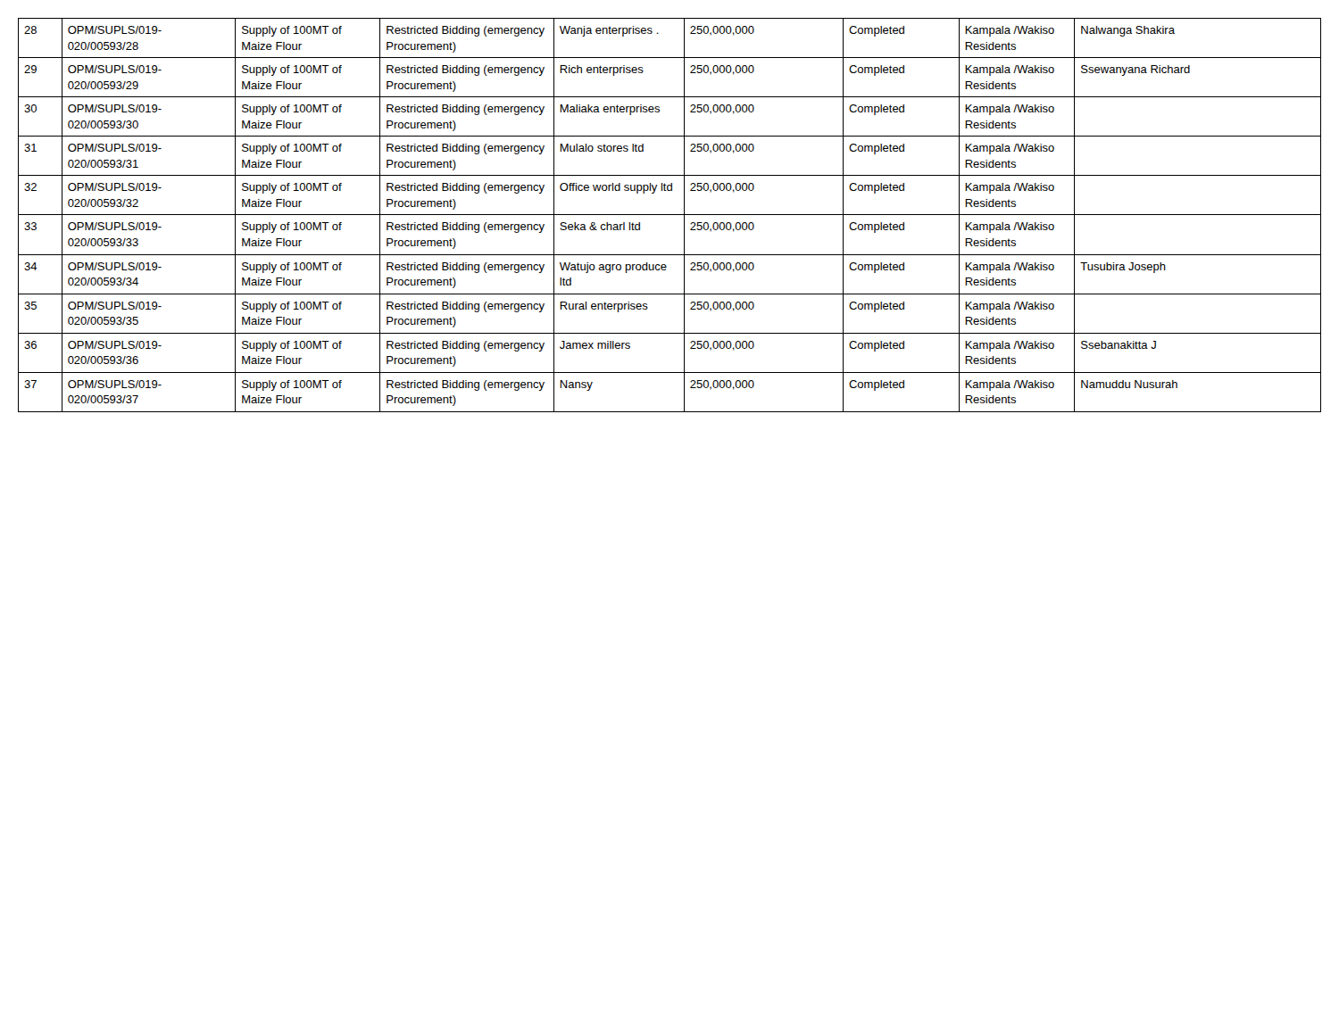| 28 | OPM/SUPLS/019-020/00593/28 | Supply of 100MT of Maize Flour | Restricted Bidding (emergency Procurement) | Wanja enterprises . | 250,000,000 | Completed | Kampala /Wakiso Residents | Nalwanga Shakira |
| 29 | OPM/SUPLS/019-020/00593/29 | Supply of 100MT of Maize Flour | Restricted Bidding (emergency Procurement) | Rich enterprises | 250,000,000 | Completed | Kampala /Wakiso Residents | Ssewanyana Richard |
| 30 | OPM/SUPLS/019-020/00593/30 | Supply of 100MT of Maize Flour | Restricted Bidding (emergency Procurement) | Maliaka enterprises | 250,000,000 | Completed | Kampala /Wakiso Residents | |
| 31 | OPM/SUPLS/019-020/00593/31 | Supply of 100MT of Maize Flour | Restricted Bidding (emergency Procurement) | Mulalo stores ltd | 250,000,000 | Completed | Kampala /Wakiso Residents | |
| 32 | OPM/SUPLS/019-020/00593/32 | Supply of 100MT of Maize Flour | Restricted Bidding (emergency Procurement) | Office world supply ltd | 250,000,000 | Completed | Kampala /Wakiso Residents | |
| 33 | OPM/SUPLS/019-020/00593/33 | Supply of 100MT of Maize Flour | Restricted Bidding (emergency Procurement) | Seka & charl ltd | 250,000,000 | Completed | Kampala /Wakiso Residents | |
| 34 | OPM/SUPLS/019-020/00593/34 | Supply of 100MT of Maize Flour | Restricted Bidding (emergency Procurement) | Watujo agro produce ltd | 250,000,000 | Completed | Kampala /Wakiso Residents | Tusubira Joseph |
| 35 | OPM/SUPLS/019-020/00593/35 | Supply of 100MT of Maize Flour | Restricted Bidding (emergency Procurement) | Rural enterprises | 250,000,000 | Completed | Kampala /Wakiso Residents | |
| 36 | OPM/SUPLS/019-020/00593/36 | Supply of 100MT of Maize Flour | Restricted Bidding (emergency Procurement) | Jamex millers | 250,000,000 | Completed | Kampala /Wakiso Residents | Ssebanakitta J |
| 37 | OPM/SUPLS/019-020/00593/37 | Supply of 100MT of Maize Flour | Restricted Bidding (emergency Procurement) | Nansy | 250,000,000 | Completed | Kampala /Wakiso Residents | Namuddu Nusurah |